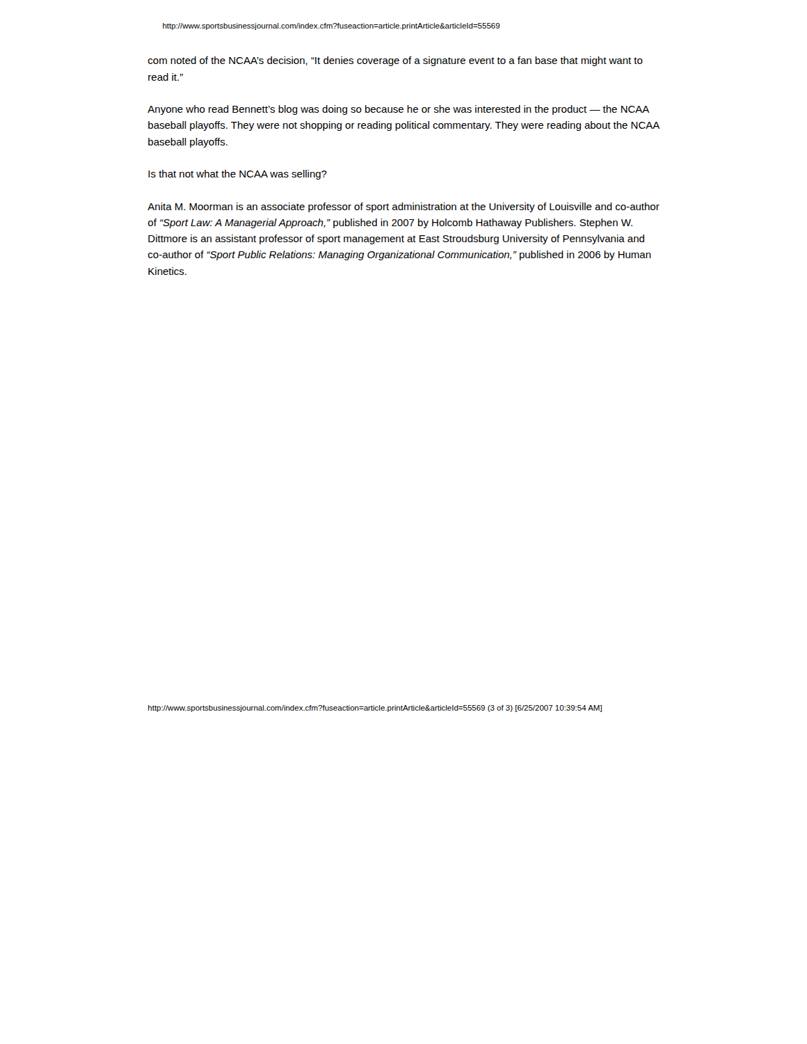http://www.sportsbusinessjournal.com/index.cfm?fuseaction=article.printArticle&articleId=55569
com noted of the NCAA’s decision, “It denies coverage of a signature event to a fan base that might want to read it.”
Anyone who read Bennett’s blog was doing so because he or she was interested in the product — the NCAA baseball playoffs. They were not shopping or reading political commentary. They were reading about the NCAA baseball playoffs.
Is that not what the NCAA was selling?
Anita M. Moorman is an associate professor of sport administration at the University of Louisville and co-author of “Sport Law: A Managerial Approach,” published in 2007 by Holcomb Hathaway Publishers. Stephen W. Dittmore is an assistant professor of sport management at East Stroudsburg University of Pennsylvania and co-author of “Sport Public Relations: Managing Organizational Communication,” published in 2006 by Human Kinetics.
http://www.sportsbusinessjournal.com/index.cfm?fuseaction=article.printArticle&articleId=55569 (3 of 3) [6/25/2007 10:39:54 AM]